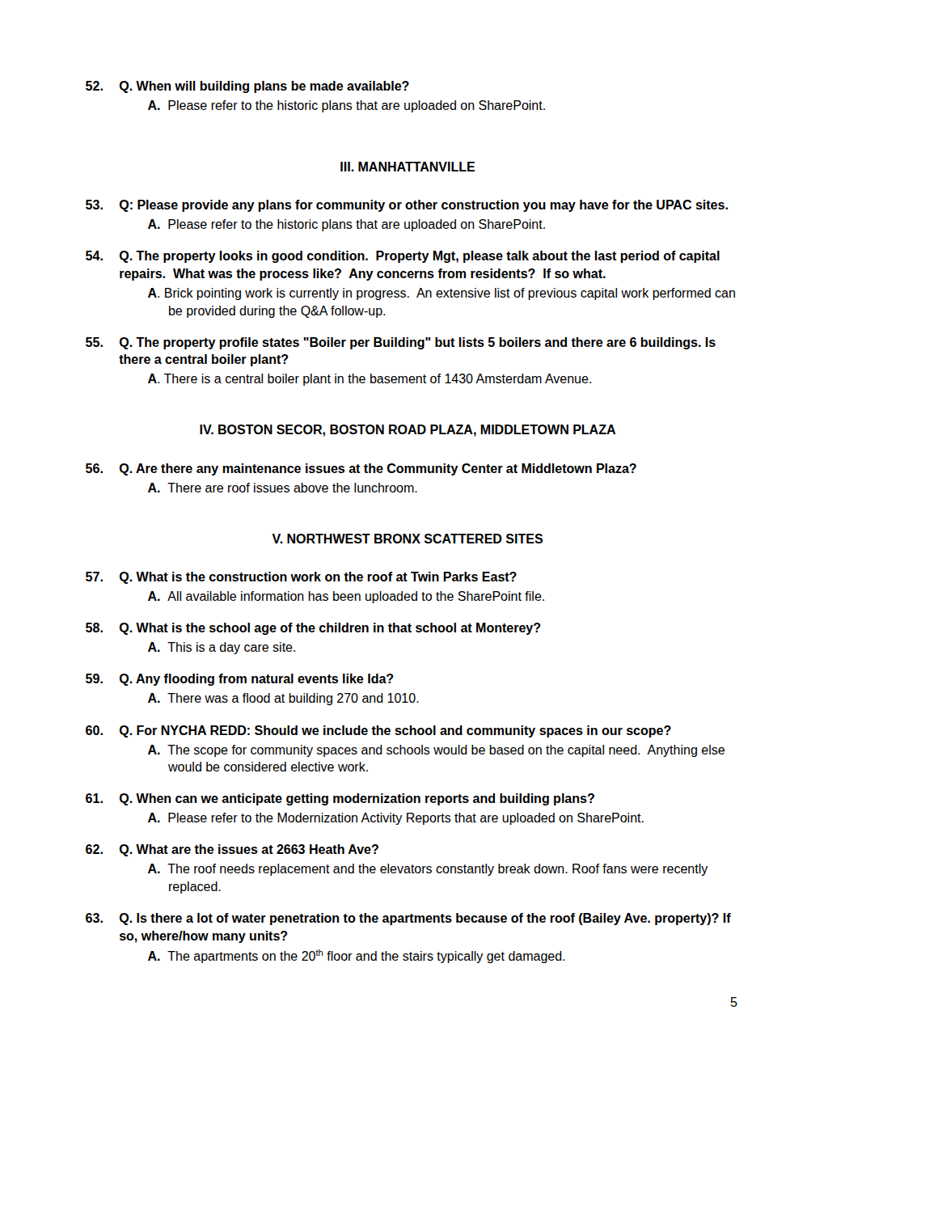52.
Q. When will building plans be made available?
A. Please refer to the historic plans that are uploaded on SharePoint.
III. MANHATTANVILLE
53.
Q: Please provide any plans for community or other construction you may have for the UPAC sites.
A. Please refer to the historic plans that are uploaded on SharePoint.
54.
Q. The property looks in good condition. Property Mgt, please talk about the last period of capital repairs. What was the process like? Any concerns from residents? If so what.
A. Brick pointing work is currently in progress. An extensive list of previous capital work performed can be provided during the Q&A follow-up.
55.
Q. The property profile states "Boiler per Building" but lists 5 boilers and there are 6 buildings. Is there a central boiler plant?
A. There is a central boiler plant in the basement of 1430 Amsterdam Avenue.
IV. BOSTON SECOR, BOSTON ROAD PLAZA, MIDDLETOWN PLAZA
56.
Q. Are there any maintenance issues at the Community Center at Middletown Plaza?
A. There are roof issues above the lunchroom.
V. NORTHWEST BRONX SCATTERED SITES
57.
Q. What is the construction work on the roof at Twin Parks East?
A. All available information has been uploaded to the SharePoint file.
58.
Q. What is the school age of the children in that school at Monterey?
A. This is a day care site.
59.
Q. Any flooding from natural events like Ida?
A. There was a flood at building 270 and 1010.
60.
Q. For NYCHA REDD: Should we include the school and community spaces in our scope?
A. The scope for community spaces and schools would be based on the capital need. Anything else would be considered elective work.
61.
Q. When can we anticipate getting modernization reports and building plans?
A. Please refer to the Modernization Activity Reports that are uploaded on SharePoint.
62.
Q. What are the issues at 2663 Heath Ave?
A. The roof needs replacement and the elevators constantly break down. Roof fans were recently replaced.
63.
Q. Is there a lot of water penetration to the apartments because of the roof (Bailey Ave. property)? If so, where/how many units?
A. The apartments on the 20th floor and the stairs typically get damaged.
5